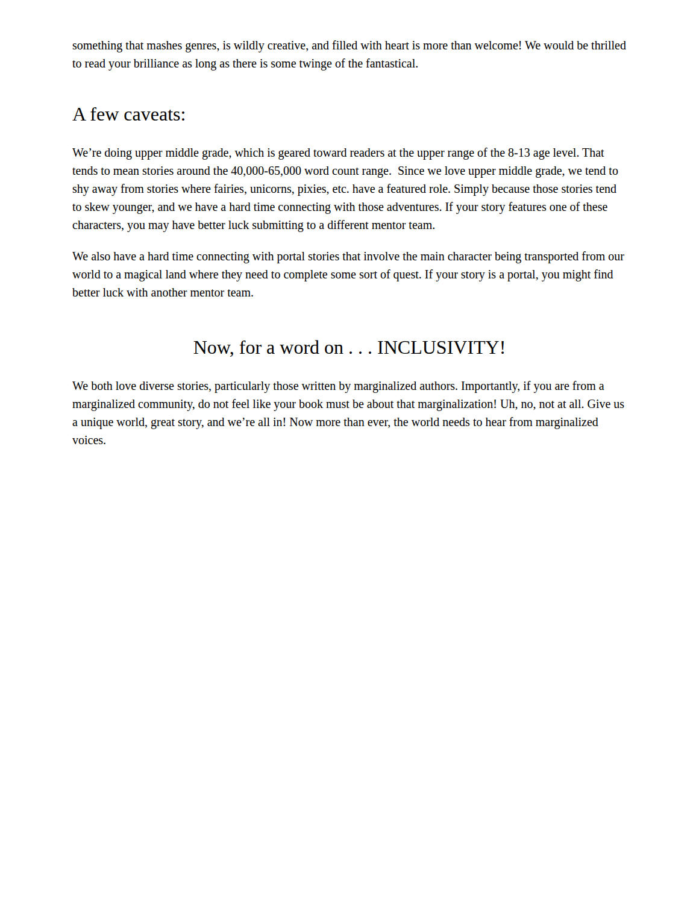something that mashes genres, is wildly creative, and filled with heart is more than welcome! We would be thrilled to read your brilliance as long as there is some twinge of the fantastical.
A few caveats:
We’re doing upper middle grade, which is geared toward readers at the upper range of the 8-13 age level. That tends to mean stories around the 40,000-65,000 word count range. Since we love upper middle grade, we tend to shy away from stories where fairies, unicorns, pixies, etc. have a featured role. Simply because those stories tend to skew younger, and we have a hard time connecting with those adventures. If your story features one of these characters, you may have better luck submitting to a different mentor team.
We also have a hard time connecting with portal stories that involve the main character being transported from our world to a magical land where they need to complete some sort of quest. If your story is a portal, you might find better luck with another mentor team.
Now, for a word on . . . INCLUSIVITY!
We both love diverse stories, particularly those written by marginalized authors. Importantly, if you are from a marginalized community, do not feel like your book must be about that marginalization! Uh, no, not at all. Give us a unique world, great story, and we’re all in! Now more than ever, the world needs to hear from marginalized voices.